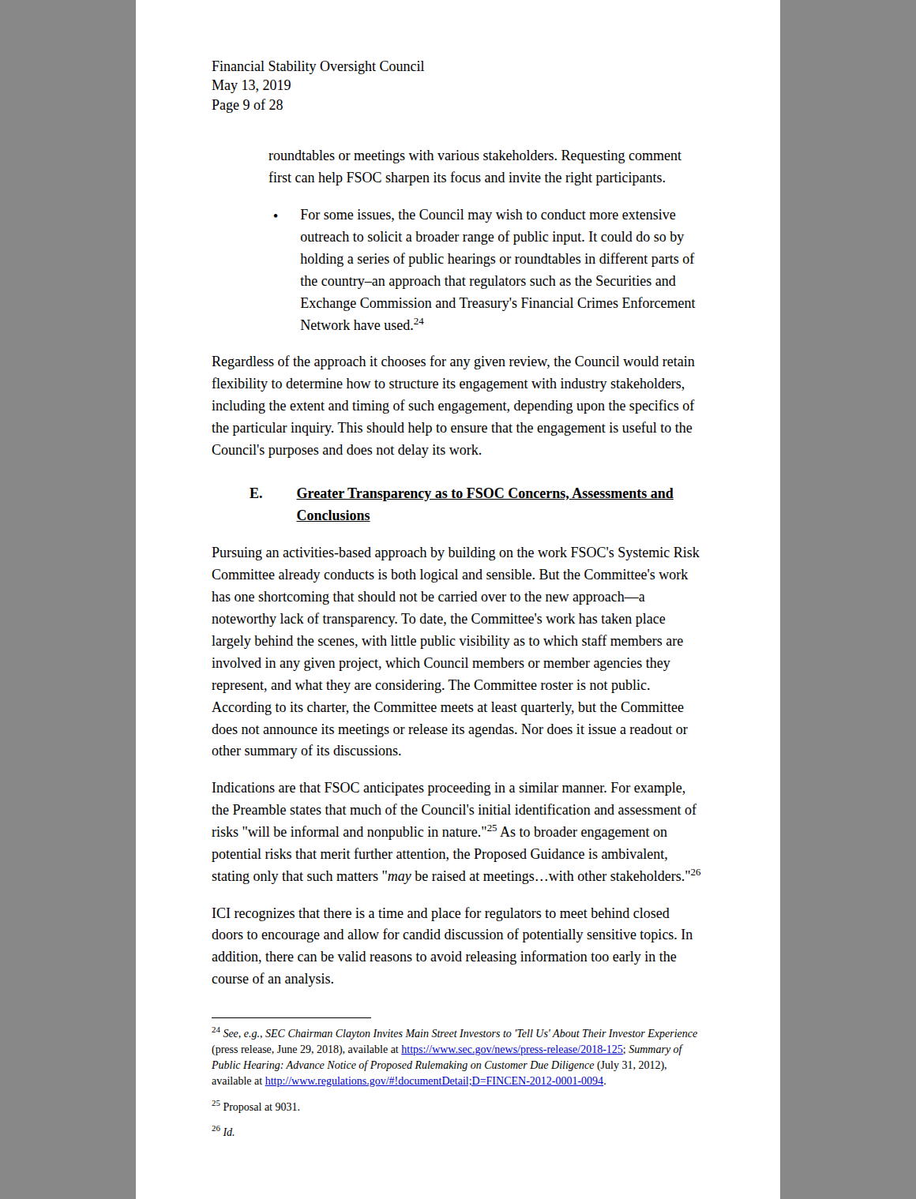Financial Stability Oversight Council
May 13, 2019
Page 9 of 28
roundtables or meetings with various stakeholders. Requesting comment first can help FSOC sharpen its focus and invite the right participants.
For some issues, the Council may wish to conduct more extensive outreach to solicit a broader range of public input. It could do so by holding a series of public hearings or roundtables in different parts of the country–an approach that regulators such as the Securities and Exchange Commission and Treasury's Financial Crimes Enforcement Network have used.24
Regardless of the approach it chooses for any given review, the Council would retain flexibility to determine how to structure its engagement with industry stakeholders, including the extent and timing of such engagement, depending upon the specifics of the particular inquiry. This should help to ensure that the engagement is useful to the Council's purposes and does not delay its work.
E. Greater Transparency as to FSOC Concerns, Assessments and Conclusions
Pursuing an activities-based approach by building on the work FSOC's Systemic Risk Committee already conducts is both logical and sensible. But the Committee's work has one shortcoming that should not be carried over to the new approach—a noteworthy lack of transparency. To date, the Committee's work has taken place largely behind the scenes, with little public visibility as to which staff members are involved in any given project, which Council members or member agencies they represent, and what they are considering. The Committee roster is not public. According to its charter, the Committee meets at least quarterly, but the Committee does not announce its meetings or release its agendas. Nor does it issue a readout or other summary of its discussions.
Indications are that FSOC anticipates proceeding in a similar manner. For example, the Preamble states that much of the Council's initial identification and assessment of risks "will be informal and nonpublic in nature."25 As to broader engagement on potential risks that merit further attention, the Proposed Guidance is ambivalent, stating only that such matters "may be raised at meetings…with other stakeholders."26
ICI recognizes that there is a time and place for regulators to meet behind closed doors to encourage and allow for candid discussion of potentially sensitive topics. In addition, there can be valid reasons to avoid releasing information too early in the course of an analysis.
24 See, e.g., SEC Chairman Clayton Invites Main Street Investors to 'Tell Us' About Their Investor Experience (press release, June 29, 2018), available at https://www.sec.gov/news/press-release/2018-125; Summary of Public Hearing: Advance Notice of Proposed Rulemaking on Customer Due Diligence (July 31, 2012), available at http://www.regulations.gov/#!documentDetail;D=FINCEN-2012-0001-0094.
25 Proposal at 9031.
26 Id.